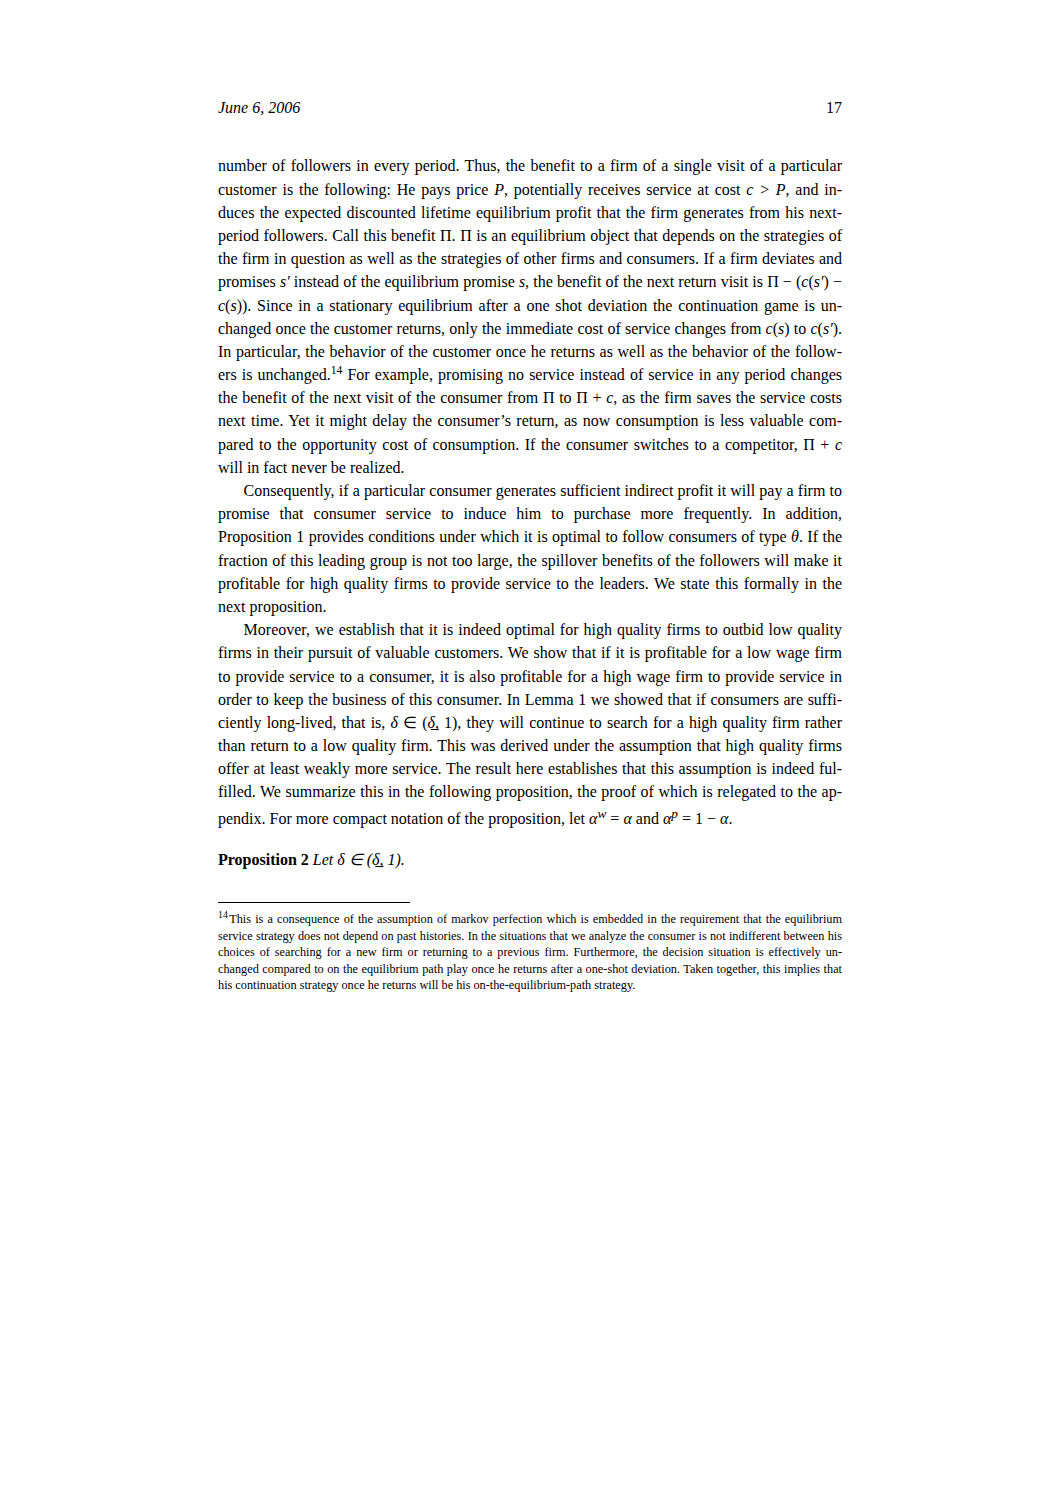June 6, 2006 17
number of followers in every period. Thus, the benefit to a firm of a single visit of a particular customer is the following: He pays price P, potentially receives service at cost c > P, and induces the expected discounted lifetime equilibrium profit that the firm generates from his next-period followers. Call this benefit Π. Π is an equilibrium object that depends on the strategies of the firm in question as well as the strategies of other firms and consumers. If a firm deviates and promises s′ instead of the equilibrium promise s, the benefit of the next return visit is Π − (c(s′) − c(s)). Since in a stationary equilibrium after a one shot deviation the continuation game is unchanged once the customer returns, only the immediate cost of service changes from c(s) to c(s′). In particular, the behavior of the customer once he returns as well as the behavior of the followers is unchanged.14 For example, promising no service instead of service in any period changes the benefit of the next visit of the consumer from Π to Π + c, as the firm saves the service costs next time. Yet it might delay the consumer’s return, as now consumption is less valuable compared to the opportunity cost of consumption. If the consumer switches to a competitor, Π + c will in fact never be realized.
Consequently, if a particular consumer generates sufficient indirect profit it will pay a firm to promise that consumer service to induce him to purchase more frequently. In addition, Proposition 1 provides conditions under which it is optimal to follow consumers of type θ. If the fraction of this leading group is not too large, the spillover benefits of the followers will make it profitable for high quality firms to provide service to the leaders. We state this formally in the next proposition.
Moreover, we establish that it is indeed optimal for high quality firms to outbid low quality firms in their pursuit of valuable customers. We show that if it is profitable for a low wage firm to provide service to a consumer, it is also profitable for a high wage firm to provide service in order to keep the business of this consumer. In Lemma 1 we showed that if consumers are sufficiently long-lived, that is, δ ∈ (δ̲, 1), they will continue to search for a high quality firm rather than return to a low quality firm. This was derived under the assumption that high quality firms offer at least weakly more service. The result here establishes that this assumption is indeed fulfilled. We summarize this in the following proposition, the proof of which is relegated to the appendix. For more compact notation of the proposition, let αw = α and αp = 1 − α.
Proposition 2 Let δ ∈ (δ̲, 1).
14 This is a consequence of the assumption of markov perfection which is embedded in the requirement that the equilibrium service strategy does not depend on past histories. In the situations that we analyze the consumer is not indifferent between his choices of searching for a new firm or returning to a previous firm. Furthermore, the decision situation is effectively unchanged compared to on the equilibrium path play once he returns after a one-shot deviation. Taken together, this implies that his continuation strategy once he returns will be his on-the-equilibrium-path strategy.